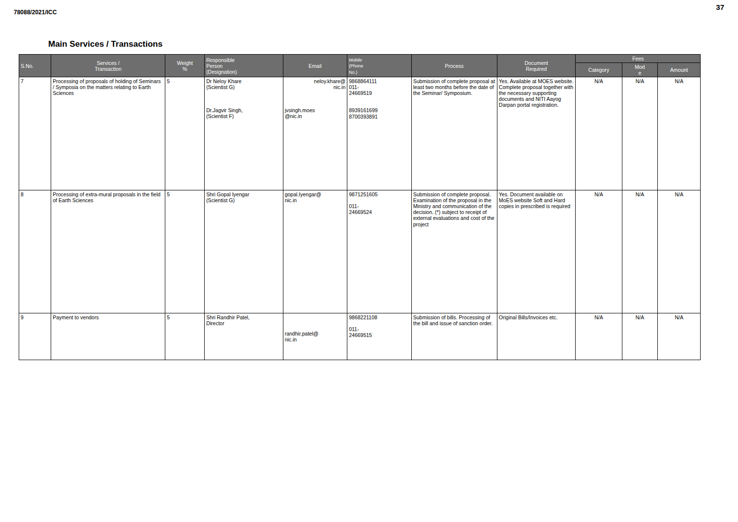37
78088/2021/ICC
Main Services / Transactions
| S.No. | Services / Transaction | Weight % | Responsible Person (Designation) | Email | Mobile (Phone No.) | Process | Document Required | Fees |
| --- | --- | --- | --- | --- | --- | --- | --- | --- |
| Category | Mod e | Amount |
| 7 | Processing of proposals of holding of Seminars / Symposia on the matters relating to Earth Sciences | 5 | Dr Neloy Khare (Scientist G) Dr.Jagvir Singh, (Scientist F) | neloy.khare@ nic.in jvsingh.moes @nic.in | 9868864111 011- 24669519 8939161699 8700393891 | Submission of complete proposal at least two months before the date of the Seminar/ Symposium. | Yes. Available at MOES website. Complete proposal together with the necessary supporting documents and NITI Aayog Darpan portal registration. | N/A | N/A | N/A |
| 8 | Processing of extra-mural proposals in the field of Earth Sciences | 5 | Shri Gopal Iyengar (Scientist G) | gopal.Iyengar@ nic.in | 9871251605 011- 24669524 | Submission of complete proposal. Examination of the proposal in the Ministry and communication of the decision. (*) subject to receipt of external evaluations and cost of the project | Yes. Document available on MoES website Soft and Hard copies in prescribed is required | N/A | N/A | N/A |
| 9 | Payment to vendors | 5 | Shri Randhir Patel, Director | randhir.patel@ nic.in | 9868221108 011- 24669515 | Submission of bills. Processing of the bill and issue of sanction order. | Original Bills/Invoices etc. | N/A | N/A | N/A |